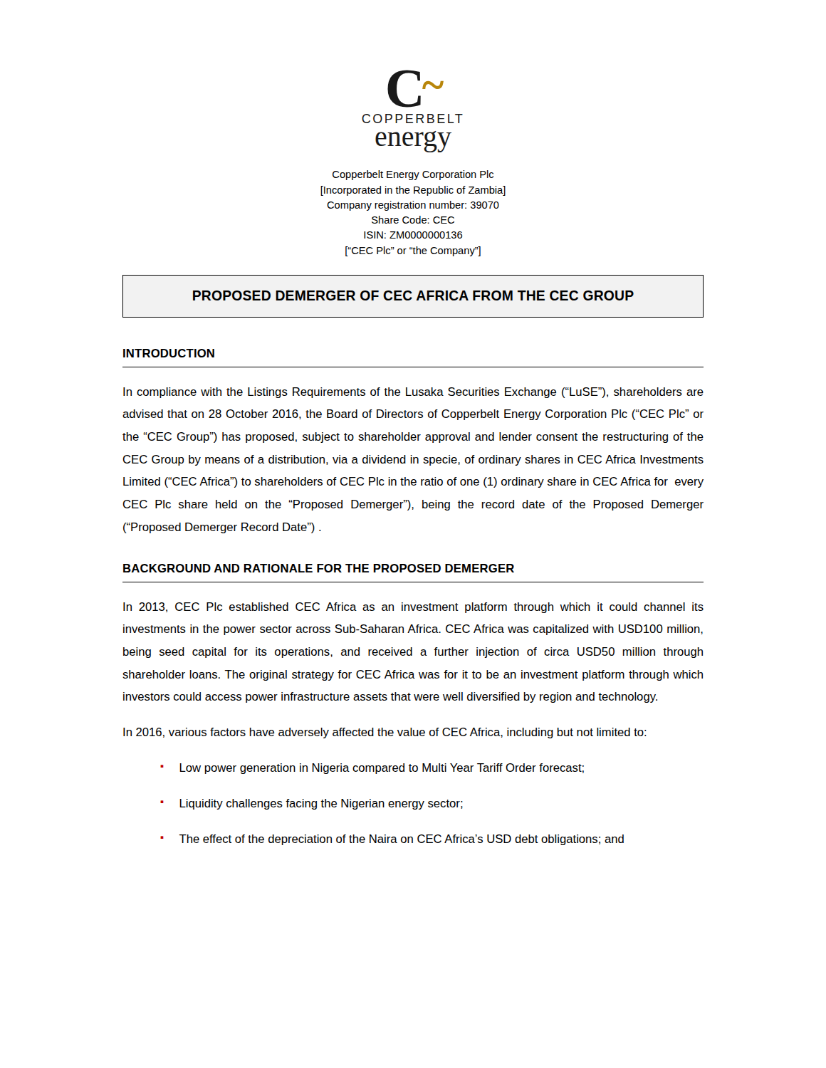C~ Copperbelt energy
Copperbelt Energy Corporation Plc
[Incorporated in the Republic of Zambia]
Company registration number: 39070
Share Code: CEC
ISIN: ZM0000000136
[“CEC Plc” or “the Company”]
PROPOSED DEMERGER OF CEC AFRICA FROM THE CEC GROUP
INTRODUCTION
In compliance with the Listings Requirements of the Lusaka Securities Exchange (“LuSE”), shareholders are advised that on 28 October 2016, the Board of Directors of Copperbelt Energy Corporation Plc (“CEC Plc” or the “CEC Group”) has proposed, subject to shareholder approval and lender consent the restructuring of the CEC Group by means of a distribution, via a dividend in specie, of ordinary shares in CEC Africa Investments Limited (“CEC Africa”) to shareholders of CEC Plc in the ratio of one (1) ordinary share in CEC Africa for every CEC Plc share held on the “Proposed Demerger”), being the record date of the Proposed Demerger (“Proposed Demerger Record Date”) .
BACKGROUND AND RATIONALE FOR THE PROPOSED DEMERGER
In 2013, CEC Plc established CEC Africa as an investment platform through which it could channel its investments in the power sector across Sub-Saharan Africa. CEC Africa was capitalized with USD100 million, being seed capital for its operations, and received a further injection of circa USD50 million through shareholder loans. The original strategy for CEC Africa was for it to be an investment platform through which investors could access power infrastructure assets that were well diversified by region and technology.
In 2016, various factors have adversely affected the value of CEC Africa, including but not limited to:
Low power generation in Nigeria compared to Multi Year Tariff Order forecast;
Liquidity challenges facing the Nigerian energy sector;
The effect of the depreciation of the Naira on CEC Africa’s USD debt obligations; and